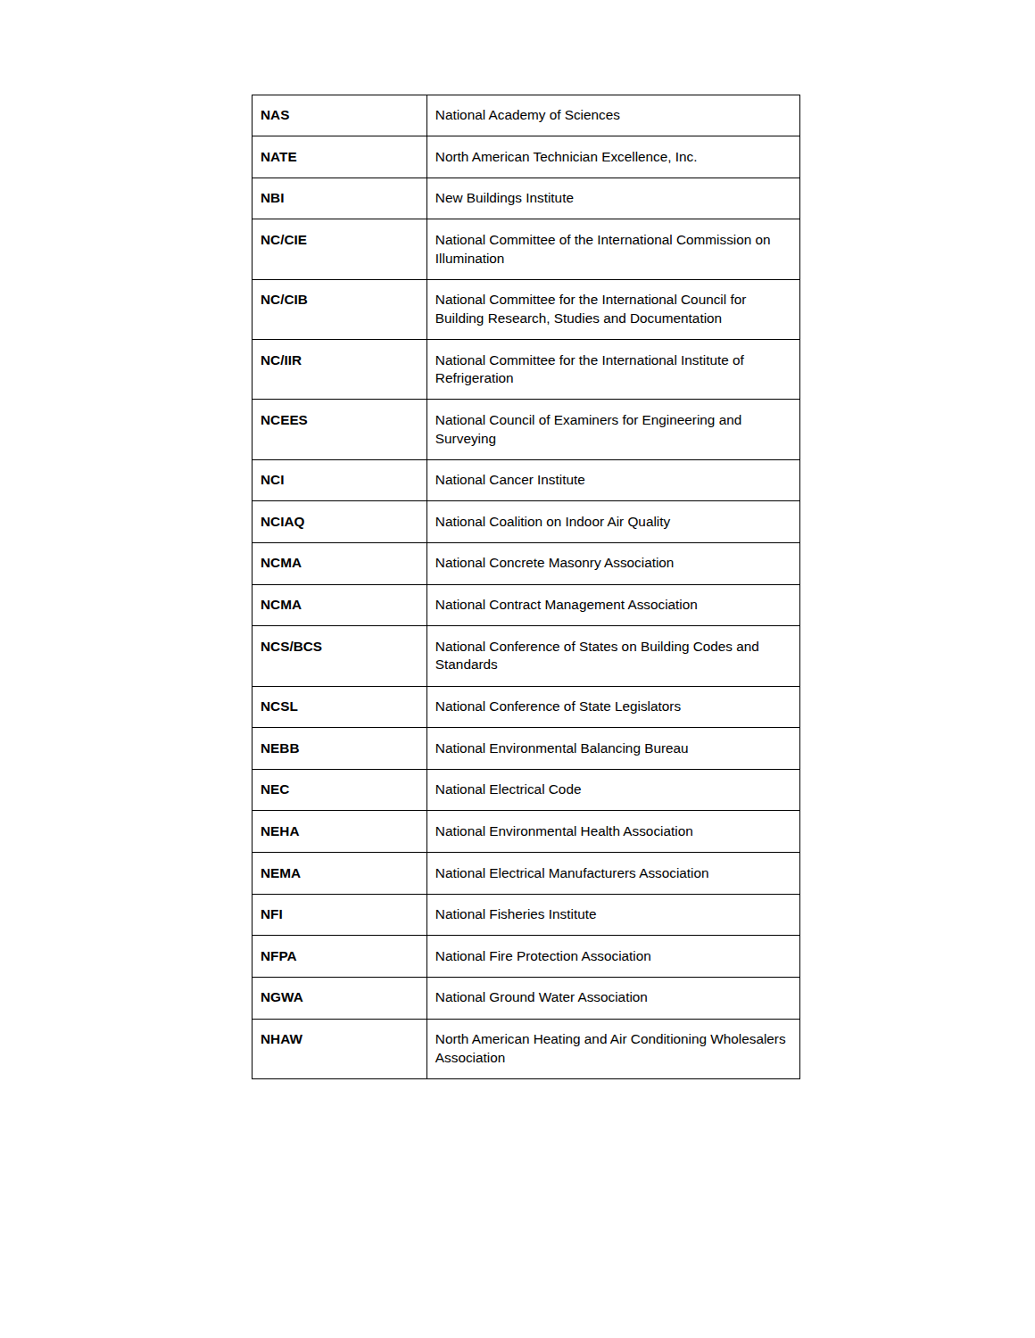| NAS | National Academy of Sciences |
| NATE | North American Technician Excellence, Inc. |
| NBI | New Buildings Institute |
| NC/CIE | National Committee of the International Commission on Illumination |
| NC/CIB | National Committee for the International Council for Building Research, Studies and Documentation |
| NC/IIR | National Committee for the International Institute of Refrigeration |
| NCEES | National Council of Examiners for Engineering and Surveying |
| NCI | National Cancer Institute |
| NCIAQ | National Coalition on Indoor Air Quality |
| NCMA | National Concrete Masonry Association |
| NCMA | National Contract Management Association |
| NCS/BCS | National Conference of States on Building Codes and Standards |
| NCSL | National Conference of State Legislators |
| NEBB | National Environmental Balancing Bureau |
| NEC | National Electrical Code |
| NEHA | National Environmental Health Association |
| NEMA | National Electrical Manufacturers Association |
| NFI | National Fisheries Institute |
| NFPA | National Fire Protection Association |
| NGWA | National Ground Water Association |
| NHAW | North American Heating and Air Conditioning Wholesalers Association |